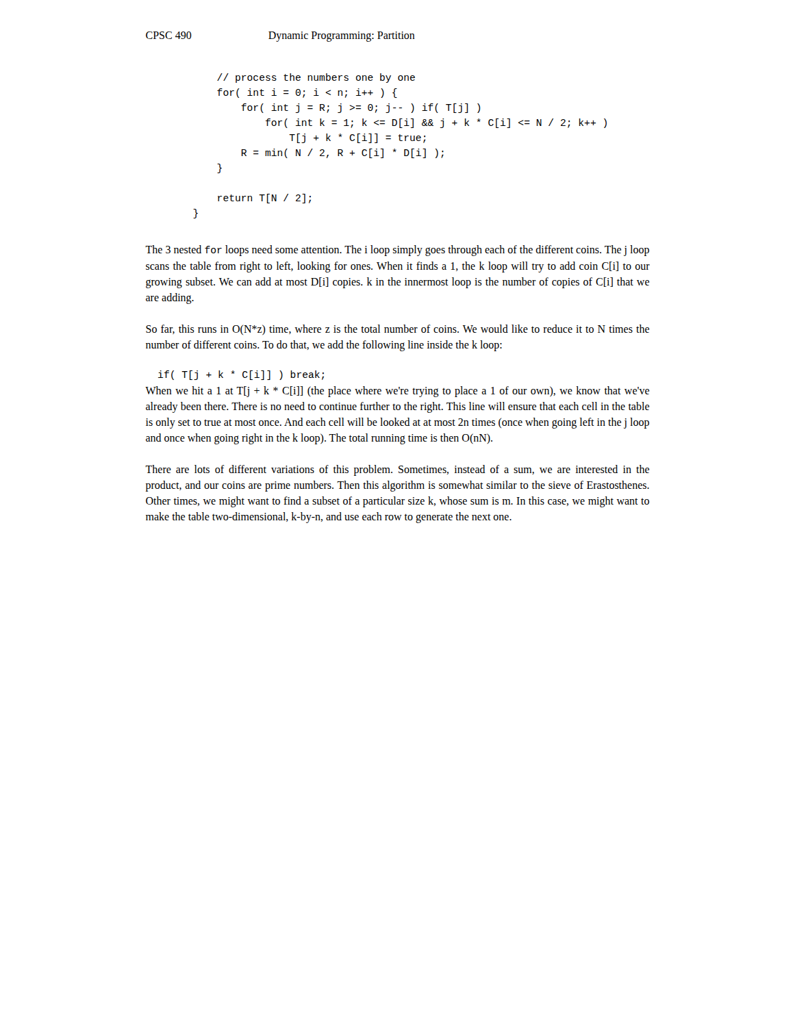CPSC 490 Dynamic Programming: Partition
      // process the numbers one by one
      for( int i = 0; i < n; i++ ) {
          for( int j = R; j >= 0; j-- ) if( T[j] )
              for( int k = 1; k <= D[i] && j + k * C[i] <= N / 2; k++ )
                  T[j + k * C[i]] = true;
          R = min( N / 2, R + C[i] * D[i] );
      }

      return T[N / 2];
  }
The 3 nested for loops need some attention. The i loop simply goes through each of the different coins. The j loop scans the table from right to left, looking for ones. When it finds a 1, the k loop will try to add coin C[i] to our growing subset. We can add at most D[i] copies. k in the innermost loop is the number of copies of C[i] that we are adding.
So far, this runs in O(N*z) time, where z is the total number of coins. We would like to reduce it to N times the number of different coins. To do that, we add the following line inside the k loop:
if( T[j + k * C[i]] ) break;
When we hit a 1 at T[j + k * C[i]] (the place where we're trying to place a 1 of our own), we know that we've already been there. There is no need to continue further to the right. This line will ensure that each cell in the table is only set to true at most once. And each cell will be looked at at most 2n times (once when going left in the j loop and once when going right in the k loop). The total running time is then O(nN).
There are lots of different variations of this problem. Sometimes, instead of a sum, we are interested in the product, and our coins are prime numbers. Then this algorithm is somewhat similar to the sieve of Erastosthenes. Other times, we might want to find a subset of a particular size k, whose sum is m. In this case, we might want to make the table two-dimensional, k-by-n, and use each row to generate the next one.